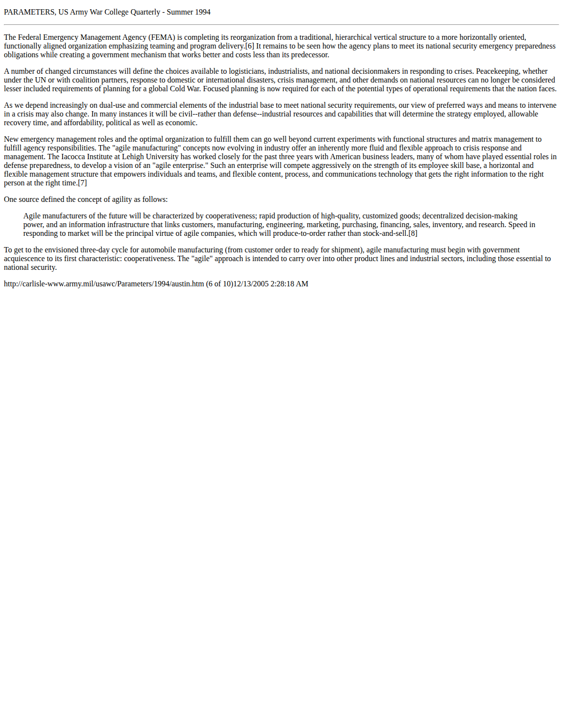PARAMETERS, US Army War College Quarterly - Summer 1994
The Federal Emergency Management Agency (FEMA) is completing its reorganization from a traditional, hierarchical vertical structure to a more horizontally oriented, functionally aligned organization emphasizing teaming and program delivery.[6] It remains to be seen how the agency plans to meet its national security emergency preparedness obligations while creating a government mechanism that works better and costs less than its predecessor.
A number of changed circumstances will define the choices available to logisticians, industrialists, and national decisionmakers in responding to crises. Peacekeeping, whether under the UN or with coalition partners, response to domestic or international disasters, crisis management, and other demands on national resources can no longer be considered lesser included requirements of planning for a global Cold War. Focused planning is now required for each of the potential types of operational requirements that the nation faces.
As we depend increasingly on dual-use and commercial elements of the industrial base to meet national security requirements, our view of preferred ways and means to intervene in a crisis may also change. In many instances it will be civil--rather than defense--industrial resources and capabilities that will determine the strategy employed, allowable recovery time, and affordability, political as well as economic.
New emergency management roles and the optimal organization to fulfill them can go well beyond current experiments with functional structures and matrix management to fulfill agency responsibilities. The "agile manufacturing" concepts now evolving in industry offer an inherently more fluid and flexible approach to crisis response and management. The Iacocca Institute at Lehigh University has worked closely for the past three years with American business leaders, many of whom have played essential roles in defense preparedness, to develop a vision of an "agile enterprise." Such an enterprise will compete aggressively on the strength of its employee skill base, a horizontal and flexible management structure that empowers individuals and teams, and flexible content, process, and communications technology that gets the right information to the right person at the right time.[7]
One source defined the concept of agility as follows:
Agile manufacturers of the future will be characterized by cooperativeness; rapid production of high-quality, customized goods; decentralized decision-making power, and an information infrastructure that links customers, manufacturing, engineering, marketing, purchasing, financing, sales, inventory, and research. Speed in responding to market will be the principal virtue of agile companies, which will produce-to-order rather than stock-and-sell.[8]
To get to the envisioned three-day cycle for automobile manufacturing (from customer order to ready for shipment), agile manufacturing must begin with government acquiescence to its first characteristic: cooperativeness. The "agile" approach is intended to carry over into other product lines and industrial sectors, including those essential to national security.
http://carlisle-www.army.mil/usawc/Parameters/1994/austin.htm (6 of 10)12/13/2005 2:28:18 AM